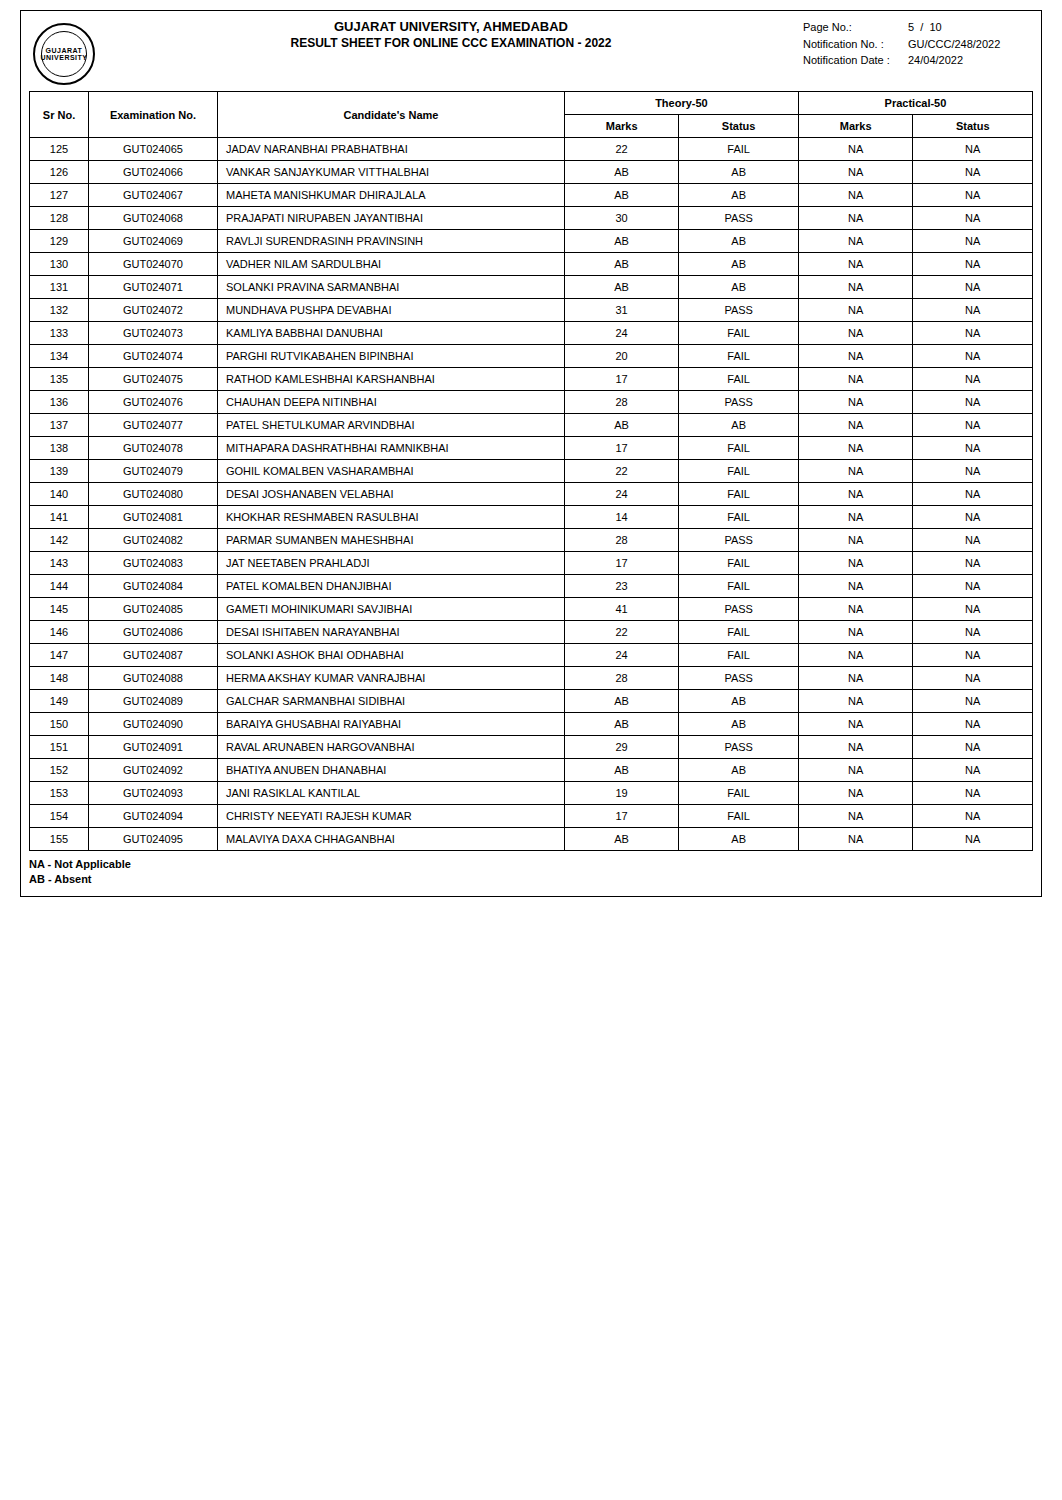GUJARAT
UNIVERSITY
GUJARAT UNIVERSITY, AHMEDABAD
RESULT SHEET FOR ONLINE CCC EXAMINATION - 2022
Page No.: 5 / 10
Notification No. : GU/CCC/248/2022
Notification Date : 24/04/2022
| Sr No. | Examination No. | Candidate's Name | Theory-50 | Practical-50 |
| --- | --- | --- | --- | --- |
| Marks | Status | Marks | Status |
| 125 | GUT024065 | JADAV NARANBHAI PRABHATBHAI | 22 | FAIL | NA | NA |
| 126 | GUT024066 | VANKAR SANJAYKUMAR VITTHALBHAI | AB | AB | NA | NA |
| 127 | GUT024067 | MAHETA MANISHKUMAR DHIRAJLALA | AB | AB | NA | NA |
| 128 | GUT024068 | PRAJAPATI NIRUPABEN JAYANTIBHAI | 30 | PASS | NA | NA |
| 129 | GUT024069 | RAVLJI SURENDRASINH PRAVINSINH | AB | AB | NA | NA |
| 130 | GUT024070 | VADHER NILAM SARDULBHAI | AB | AB | NA | NA |
| 131 | GUT024071 | SOLANKI PRAVINA SARMANBHAI | AB | AB | NA | NA |
| 132 | GUT024072 | MUNDHAVA PUSHPA DEVABHAI | 31 | PASS | NA | NA |
| 133 | GUT024073 | KAMLIYA BABBHAI DANUBHAI | 24 | FAIL | NA | NA |
| 134 | GUT024074 | PARGHI RUTVIKABAHEN BIPINBHAI | 20 | FAIL | NA | NA |
| 135 | GUT024075 | RATHOD KAMLESHBHAI KARSHANBHAI | 17 | FAIL | NA | NA |
| 136 | GUT024076 | CHAUHAN DEEPA NITINBHAI | 28 | PASS | NA | NA |
| 137 | GUT024077 | PATEL SHETULKUMAR ARVINDBHAI | AB | AB | NA | NA |
| 138 | GUT024078 | MITHAPARA DASHRATHBHAI RAMNIKBHAI | 17 | FAIL | NA | NA |
| 139 | GUT024079 | GOHIL KOMALBEN VASHARAMBHAI | 22 | FAIL | NA | NA |
| 140 | GUT024080 | DESAI JOSHANABEN VELABHAI | 24 | FAIL | NA | NA |
| 141 | GUT024081 | KHOKHAR RESHMABEN RASULBHAI | 14 | FAIL | NA | NA |
| 142 | GUT024082 | PARMAR SUMANBEN MAHESHBHAI | 28 | PASS | NA | NA |
| 143 | GUT024083 | JAT NEETABEN PRAHLADJI | 17 | FAIL | NA | NA |
| 144 | GUT024084 | PATEL KOMALBEN DHANJIBHAI | 23 | FAIL | NA | NA |
| 145 | GUT024085 | GAMETI MOHINIKUMARI SAVJIBHAI | 41 | PASS | NA | NA |
| 146 | GUT024086 | DESAI ISHITABEN NARAYANBHAI | 22 | FAIL | NA | NA |
| 147 | GUT024087 | SOLANKI ASHOK BHAI ODHABHAI | 24 | FAIL | NA | NA |
| 148 | GUT024088 | HERMA AKSHAY KUMAR VANRAJBHAI | 28 | PASS | NA | NA |
| 149 | GUT024089 | GALCHAR SARMANBHAI SIDIBHAI | AB | AB | NA | NA |
| 150 | GUT024090 | BARAIYA GHUSABHAI RAIYABHAI | AB | AB | NA | NA |
| 151 | GUT024091 | RAVAL ARUNABEN HARGOVANBHAI | 29 | PASS | NA | NA |
| 152 | GUT024092 | BHATIYA ANUBEN DHANABHAI | AB | AB | NA | NA |
| 153 | GUT024093 | JANI RASIKLAL KANTILAL | 19 | FAIL | NA | NA |
| 154 | GUT024094 | CHRISTY NEEYATI RAJESH KUMAR | 17 | FAIL | NA | NA |
| 155 | GUT024095 | MALAVIYA DAXA CHHAGANBHAI | AB | AB | NA | NA |
NA - Not Applicable
AB - Absent